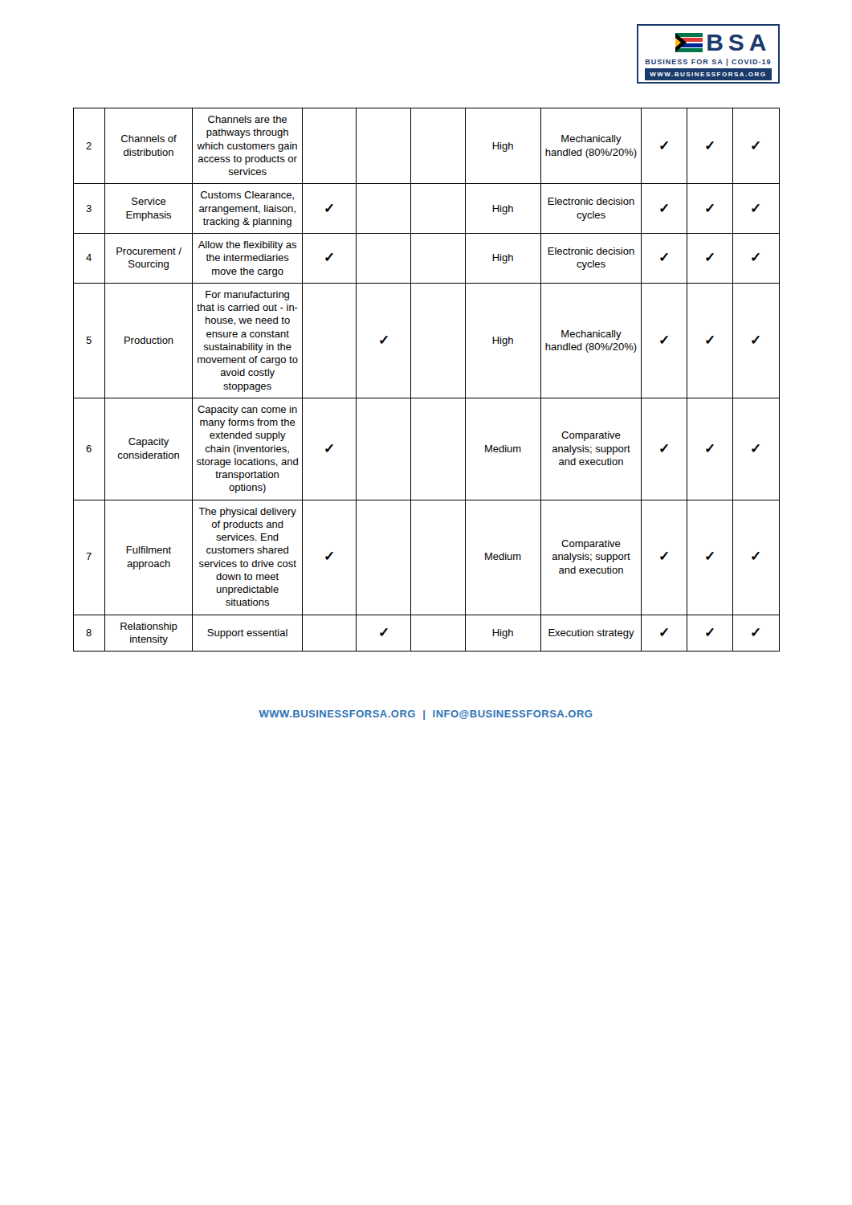BSA BUSINESS FOR SA | COVID-19 WWW.BUSINESSFORSA.ORG
| 2 | Channels of distribution | Channels are the pathways through which customers gain access to products or services | | | | High | Mechanically handled (80%/20%) | ✓ | ✓ | ✓ |
| 3 | Service Emphasis | Customs Clearance, arrangement, liaison, tracking & planning | ✓ | | | High | Electronic decision cycles | ✓ | ✓ | ✓ |
| 4 | Procurement / Sourcing | Allow the flexibility as the intermediaries move the cargo | ✓ | | | High | Electronic decision cycles | ✓ | ✓ | ✓ |
| 5 | Production | For manufacturing that is carried out - in-house, we need to ensure a constant sustainability in the movement of cargo to avoid costly stoppages | | ✓ | | High | Mechanically handled (80%/20%) | ✓ | ✓ | ✓ |
| 6 | Capacity consideration | Capacity can come in many forms from the extended supply chain (inventories, storage locations, and transportation options) | ✓ | | | Medium | Comparative analysis; support and execution | ✓ | ✓ | ✓ |
| 7 | Fulfilment approach | The physical delivery of products and services. End customers shared services to drive cost down to meet unpredictable situations | ✓ | | | Medium | Comparative analysis; support and execution | ✓ | ✓ | ✓ |
| 8 | Relationship intensity | Support essential | | ✓ | | High | Execution strategy | ✓ | ✓ | ✓ |
WWW.BUSINESSFORSA.ORG | INFO@BUSINESSFORSA.ORG